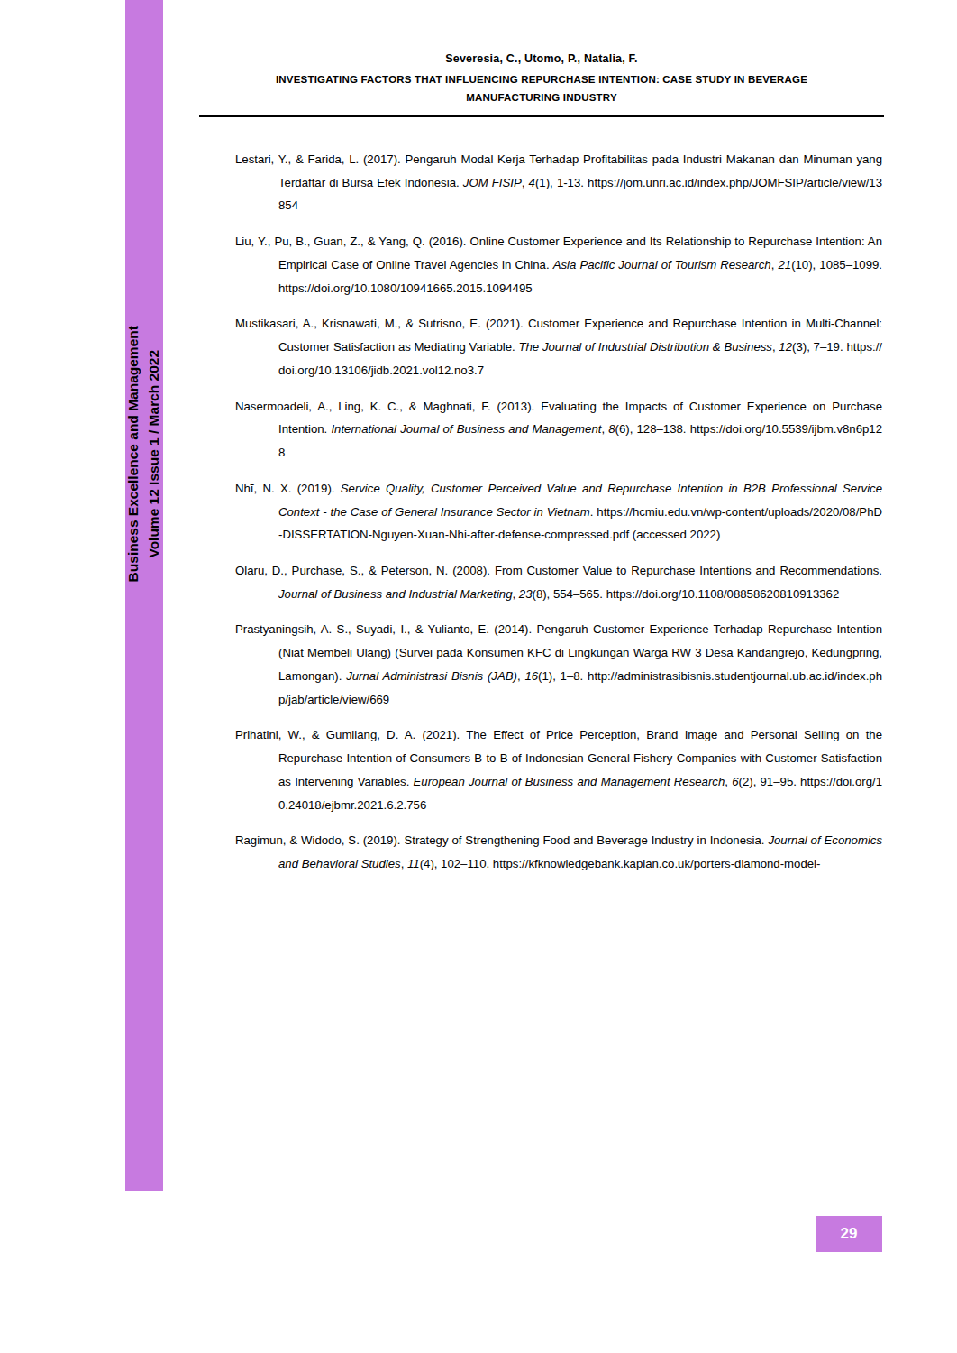Business Excellence and Management
Volume 12 Issue 1 / March 2022
Severesia, C., Utomo, P., Natalia, F.
INVESTIGATING FACTORS THAT INFLUENCING REPURCHASE INTENTION: CASE STUDY IN BEVERAGE
MANUFACTURING INDUSTRY
Lestari, Y., & Farida, L. (2017). Pengaruh Modal Kerja Terhadap Profitabilitas pada Industri Makanan dan Minuman yang Terdaftar di Bursa Efek Indonesia. JOM FISIP, 4(1), 1-13. https://jom.unri.ac.id/index.php/JOMFSIP/article/view/13854
Liu, Y., Pu, B., Guan, Z., & Yang, Q. (2016). Online Customer Experience and Its Relationship to Repurchase Intention: An Empirical Case of Online Travel Agencies in China. Asia Pacific Journal of Tourism Research, 21(10), 1085–1099. https://doi.org/10.1080/10941665.2015.1094495
Mustikasari, A., Krisnawati, M., & Sutrisno, E. (2021). Customer Experience and Repurchase Intention in Multi-Channel: Customer Satisfaction as Mediating Variable. The Journal of Industrial Distribution & Business, 12(3), 7–19. https://doi.org/10.13106/jidb.2021.vol12.no3.7
Nasermoadeli, A., Ling, K. C., & Maghnati, F. (2013). Evaluating the Impacts of Customer Experience on Purchase Intention. International Journal of Business and Management, 8(6), 128–138. https://doi.org/10.5539/ijbm.v8n6p128
Nhĩ, N. X. (2019). Service Quality, Customer Perceived Value and Repurchase Intention in B2B Professional Service Context - the Case of General Insurance Sector in Vietnam. https://hcmiu.edu.vn/wp-content/uploads/2020/08/PhD-DISSERTATION-Nguyen-Xuan-Nhi-after-defense-compressed.pdf (accessed 2022)
Olaru, D., Purchase, S., & Peterson, N. (2008). From Customer Value to Repurchase Intentions and Recommendations. Journal of Business and Industrial Marketing, 23(8), 554–565. https://doi.org/10.1108/08858620810913362
Prastyaningsih, A. S., Suyadi, I., & Yulianto, E. (2014). Pengaruh Customer Experience Terhadap Repurchase Intention (Niat Membeli Ulang) (Survei pada Konsumen KFC di Lingkungan Warga RW 3 Desa Kandangrejo, Kedungpring, Lamongan). Jurnal Administrasi Bisnis (JAB), 16(1), 1–8. http://administrasibisnis.studentjournal.ub.ac.id/index.php/jab/article/view/669
Prihatini, W., & Gumilang, D. A. (2021). The Effect of Price Perception, Brand Image and Personal Selling on the Repurchase Intention of Consumers B to B of Indonesian General Fishery Companies with Customer Satisfaction as Intervening Variables. European Journal of Business and Management Research, 6(2), 91–95. https://doi.org/10.24018/ejbmr.2021.6.2.756
Ragimun, & Widodo, S. (2019). Strategy of Strengthening Food and Beverage Industry in Indonesia. Journal of Economics and Behavioral Studies, 11(4), 102–110. https://kfknowledgebank.kaplan.co.uk/porters-diamond-model-
29